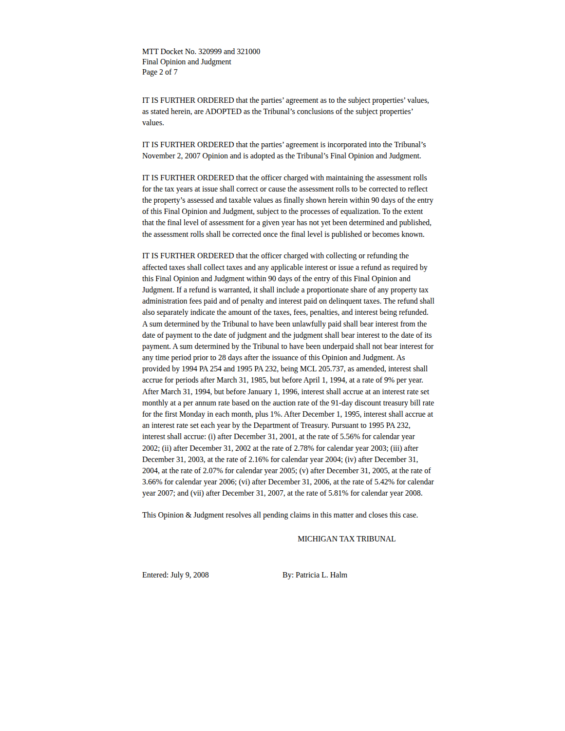MTT Docket No. 320999 and 321000
Final Opinion and Judgment
Page 2 of 7
IT IS FURTHER ORDERED that the parties’ agreement as to the subject properties’ values, as stated herein, are ADOPTED as the Tribunal’s conclusions of the subject properties’ values.
IT IS FURTHER ORDERED that the parties’ agreement is incorporated into the Tribunal’s November 2, 2007 Opinion and is adopted as the Tribunal’s Final Opinion and Judgment.
IT IS FURTHER ORDERED that the officer charged with maintaining the assessment rolls for the tax years at issue shall correct or cause the assessment rolls to be corrected to reflect the property’s assessed and taxable values as finally shown herein within 90 days of the entry of this Final Opinion and Judgment, subject to the processes of equalization. To the extent that the final level of assessment for a given year has not yet been determined and published, the assessment rolls shall be corrected once the final level is published or becomes known.
IT IS FURTHER ORDERED that the officer charged with collecting or refunding the affected taxes shall collect taxes and any applicable interest or issue a refund as required by this Final Opinion and Judgment within 90 days of the entry of this Final Opinion and Judgment. If a refund is warranted, it shall include a proportionate share of any property tax administration fees paid and of penalty and interest paid on delinquent taxes. The refund shall also separately indicate the amount of the taxes, fees, penalties, and interest being refunded. A sum determined by the Tribunal to have been unlawfully paid shall bear interest from the date of payment to the date of judgment and the judgment shall bear interest to the date of its payment. A sum determined by the Tribunal to have been underpaid shall not bear interest for any time period prior to 28 days after the issuance of this Opinion and Judgment. As provided by 1994 PA 254 and 1995 PA 232, being MCL 205.737, as amended, interest shall accrue for periods after March 31, 1985, but before April 1, 1994, at a rate of 9% per year. After March 31, 1994, but before January 1, 1996, interest shall accrue at an interest rate set monthly at a per annum rate based on the auction rate of the 91-day discount treasury bill rate for the first Monday in each month, plus 1%. After December 1, 1995, interest shall accrue at an interest rate set each year by the Department of Treasury. Pursuant to 1995 PA 232, interest shall accrue: (i) after December 31, 2001, at the rate of 5.56% for calendar year 2002; (ii) after December 31, 2002 at the rate of 2.78% for calendar year 2003; (iii) after December 31, 2003, at the rate of 2.16% for calendar year 2004; (iv) after December 31, 2004, at the rate of 2.07% for calendar year 2005; (v) after December 31, 2005, at the rate of 3.66% for calendar year 2006; (vi) after December 31, 2006, at the rate of 5.42% for calendar year 2007; and (vii) after December 31, 2007, at the rate of 5.81% for calendar year 2008.
This Opinion & Judgment resolves all pending claims in this matter and closes this case.
MICHIGAN TAX TRIBUNAL
Entered: July 9, 2008
By: Patricia L. Halm